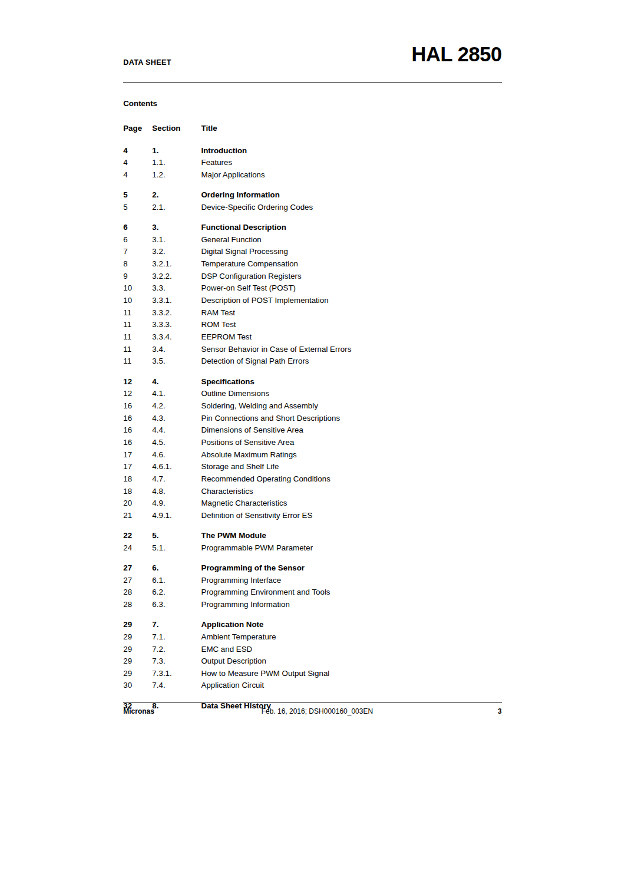DATA SHEET
HAL 2850
Contents
| Page | Section | Title |
| 4 | 1. | Introduction |
| 4 | 1.1. | Features |
| 4 | 1.2. | Major Applications |
| 5 | 2. | Ordering Information |
| 5 | 2.1. | Device-Specific Ordering Codes |
| 6 | 3. | Functional Description |
| 6 | 3.1. | General Function |
| 7 | 3.2. | Digital Signal Processing |
| 8 | 3.2.1. | Temperature Compensation |
| 9 | 3.2.2. | DSP Configuration Registers |
| 10 | 3.3. | Power-on Self Test (POST) |
| 10 | 3.3.1. | Description of POST Implementation |
| 11 | 3.3.2. | RAM Test |
| 11 | 3.3.3. | ROM Test |
| 11 | 3.3.4. | EEPROM Test |
| 11 | 3.4. | Sensor Behavior in Case of External Errors |
| 11 | 3.5. | Detection of Signal Path Errors |
| 12 | 4. | Specifications |
| 12 | 4.1. | Outline Dimensions |
| 16 | 4.2. | Soldering, Welding and Assembly |
| 16 | 4.3. | Pin Connections and Short Descriptions |
| 16 | 4.4. | Dimensions of Sensitive Area |
| 16 | 4.5. | Positions of Sensitive Area |
| 17 | 4.6. | Absolute Maximum Ratings |
| 17 | 4.6.1. | Storage and Shelf Life |
| 18 | 4.7. | Recommended Operating Conditions |
| 18 | 4.8. | Characteristics |
| 20 | 4.9. | Magnetic Characteristics |
| 21 | 4.9.1. | Definition of Sensitivity Error ES |
| 22 | 5. | The PWM Module |
| 24 | 5.1. | Programmable PWM Parameter |
| 27 | 6. | Programming of the Sensor |
| 27 | 6.1. | Programming Interface |
| 28 | 6.2. | Programming Environment and Tools |
| 28 | 6.3. | Programming Information |
| 29 | 7. | Application Note |
| 29 | 7.1. | Ambient Temperature |
| 29 | 7.2. | EMC and ESD |
| 29 | 7.3. | Output Description |
| 29 | 7.3.1. | How to Measure PWM Output Signal |
| 30 | 7.4. | Application Circuit |
| 32 | 8. | Data Sheet History |
Micronas
Feb. 16, 2016; DSH000160_003EN
3